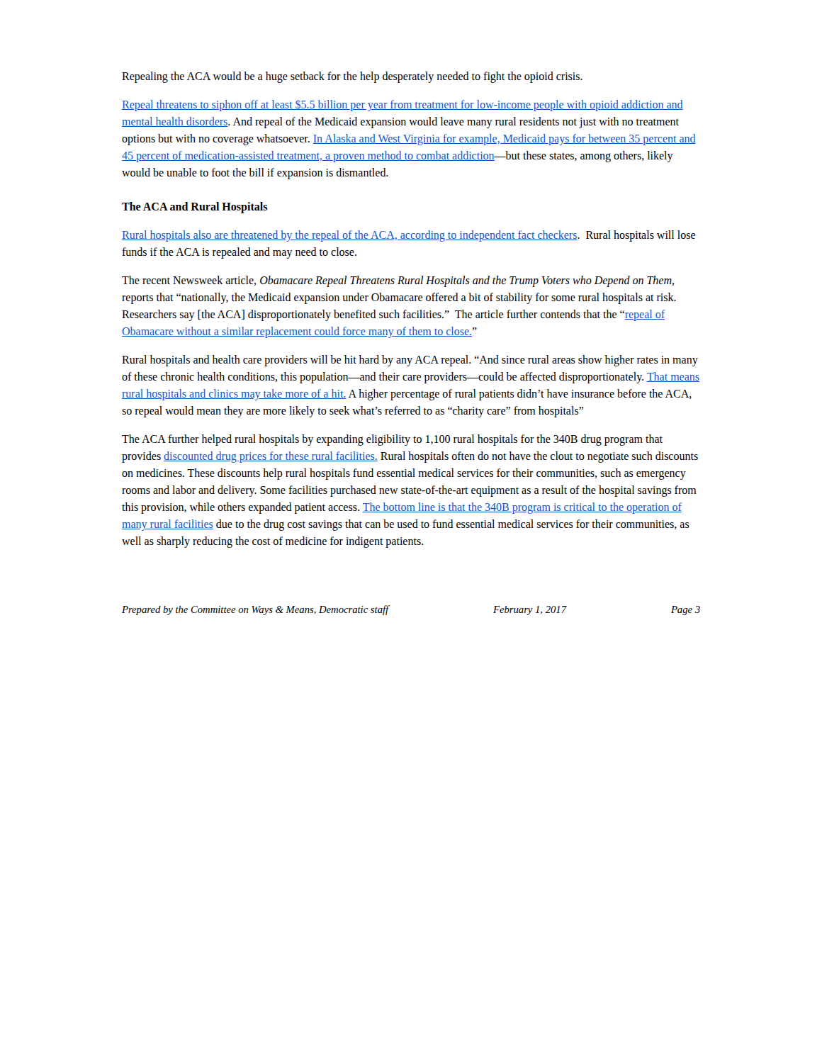Repealing the ACA would be a huge setback for the help desperately needed to fight the opioid crisis.
Repeal threatens to siphon off at least $5.5 billion per year from treatment for low-income people with opioid addiction and mental health disorders. And repeal of the Medicaid expansion would leave many rural residents not just with no treatment options but with no coverage whatsoever. In Alaska and West Virginia for example, Medicaid pays for between 35 percent and 45 percent of medication-assisted treatment, a proven method to combat addiction—but these states, among others, likely would be unable to foot the bill if expansion is dismantled.
The ACA and Rural Hospitals
Rural hospitals also are threatened by the repeal of the ACA, according to independent fact checkers. Rural hospitals will lose funds if the ACA is repealed and may need to close.
The recent Newsweek article, Obamacare Repeal Threatens Rural Hospitals and the Trump Voters who Depend on Them, reports that “nationally, the Medicaid expansion under Obamacare offered a bit of stability for some rural hospitals at risk. Researchers say [the ACA] disproportionately benefited such facilities.” The article further contends that the “repeal of Obamacare without a similar replacement could force many of them to close.”
Rural hospitals and health care providers will be hit hard by any ACA repeal. “And since rural areas show higher rates in many of these chronic health conditions, this population—and their care providers—could be affected disproportionately. That means rural hospitals and clinics may take more of a hit. A higher percentage of rural patients didn’t have insurance before the ACA, so repeal would mean they are more likely to seek what’s referred to as “charity care” from hospitals”
The ACA further helped rural hospitals by expanding eligibility to 1,100 rural hospitals for the 340B drug program that provides discounted drug prices for these rural facilities. Rural hospitals often do not have the clout to negotiate such discounts on medicines. These discounts help rural hospitals fund essential medical services for their communities, such as emergency rooms and labor and delivery. Some facilities purchased new state-of-the-art equipment as a result of the hospital savings from this provision, while others expanded patient access. The bottom line is that the 340B program is critical to the operation of many rural facilities due to the drug cost savings that can be used to fund essential medical services for their communities, as well as sharply reducing the cost of medicine for indigent patients.
Prepared by the Committee on Ways & Means, Democratic staff February 1, 2017 Page 3